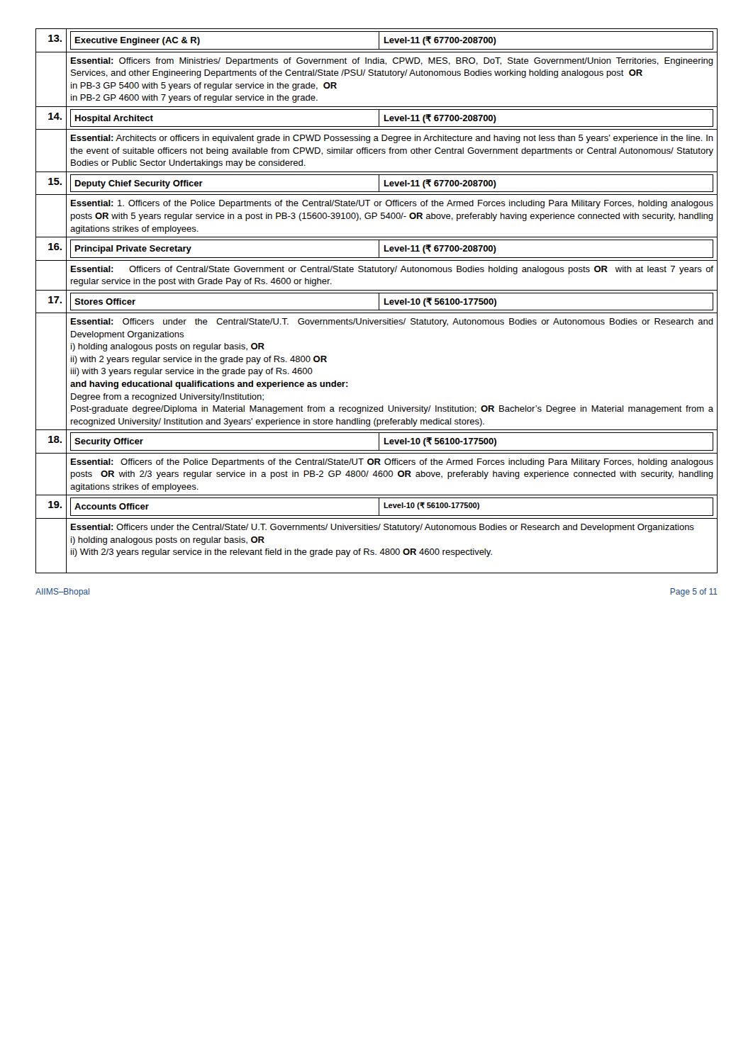| 13. | / Executive Engineer (AC & R) / Level-11 (₹ 67700-208700) / |
| | Essential: Officers from Ministries/ Departments of Government of India, CPWD, MES, BRO, DoT, State Government/Union Territories, Engineering Services, and other Engineering Departments of the Central/State /PSU/ Statutory/ Autonomous Bodies working holding analogous post OR in PB-3 GP 5400 with 5 years of regular service in the grade, OR in PB-2 GP 4600 with 7 years of regular service in the grade. |
| 14. | / Hospital Architect / Level-11 (₹ 67700-208700) / |
| | Essential: Architects or officers in equivalent grade in CPWD Possessing a Degree in Architecture and having not less than 5 years' experience in the line. In the event of suitable officers not being available from CPWD, similar officers from other Central Government departments or Central Autonomous/ Statutory Bodies or Public Sector Undertakings may be considered. |
| 15. | / Deputy Chief Security Officer / Level-11 (₹ 67700-208700) / |
| | Essential: 1. Officers of the Police Departments of the Central/State/UT or Officers of the Armed Forces including Para Military Forces, holding analogous posts OR with 5 years regular service in a post in PB-3 (15600-39100), GP 5400/- OR above, preferably having experience connected with security, handling agitations strikes of employees. |
| 16. | / Principal Private Secretary / Level-11 (₹ 67700-208700) / |
| | Essential: Officers of Central/State Government or Central/State Statutory/ Autonomous Bodies holding analogous posts OR with at least 7 years of regular service in the post with Grade Pay of Rs. 4600 or higher. |
| 17. | / Stores Officer / Level-10 (₹ 56100-177500) / |
| | Essential: Officers under the Central/State/U.T. Governments/Universities/ Statutory, Autonomous Bodies or Autonomous Bodies or Research and Development Organizations i) holding analogous posts on regular basis, OR ii) with 2 years regular service in the grade pay of Rs. 4800 OR iii) with 3 years regular service in the grade pay of Rs. 4600 and having educational qualifications and experience as under: Degree from a recognized University/Institution; Post-graduate degree/Diploma in Material Management from a recognized University/ Institution; OR Bachelor’s Degree in Material management from a recognized University/ Institution and 3years' experience in store handling (preferably medical stores). |
| 18. | / Security Officer / Level-10 (₹ 56100-177500) / |
| | Essential: Officers of the Police Departments of the Central/State/UT OR Officers of the Armed Forces including Para Military Forces, holding analogous posts OR with 2/3 years regular service in a post in PB-2 GP 4800/ 4600 OR above, preferably having experience connected with security, handling agitations strikes of employees. |
| 19. | / Accounts Officer / Level-10 (₹ 56100-177500) / |
| | Essential: Officers under the Central/State/ U.T. Governments/ Universities/ Statutory/ Autonomous Bodies or Research and Development Organizations i) holding analogous posts on regular basis, OR ii) With 2/3 years regular service in the relevant field in the grade pay of Rs. 4800 OR 4600 respectively. |
AIIMS–Bhopal
Page 5 of 11